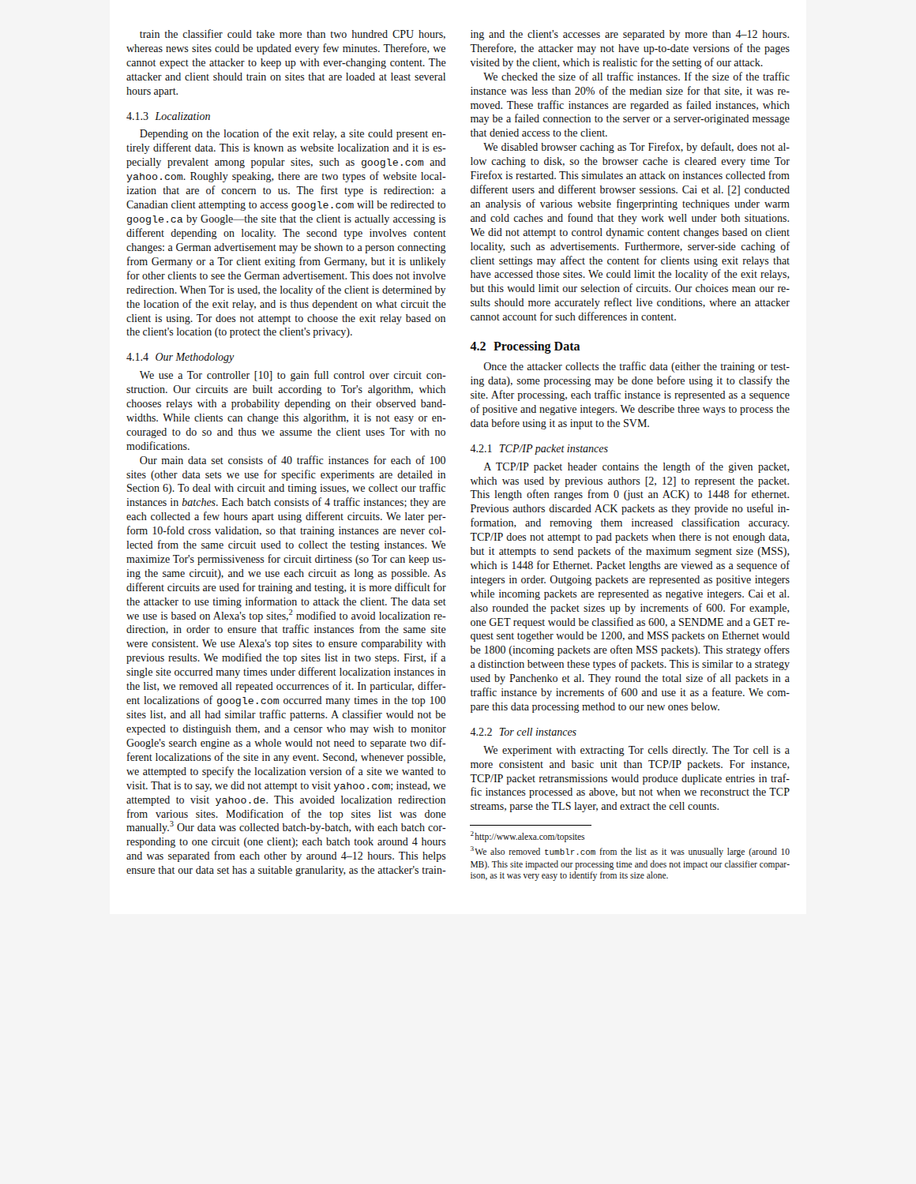train the classifier could take more than two hundred CPU hours, whereas news sites could be updated every few minutes. Therefore, we cannot expect the attacker to keep up with ever-changing content. The attacker and client should train on sites that are loaded at least several hours apart.
4.1.3 Localization
Depending on the location of the exit relay, a site could present entirely different data. This is known as website localization and it is especially prevalent among popular sites, such as google.com and yahoo.com. Roughly speaking, there are two types of website localization that are of concern to us. The first type is redirection: a Canadian client attempting to access google.com will be redirected to google.ca by Google—the site that the client is actually accessing is different depending on locality. The second type involves content changes: a German advertisement may be shown to a person connecting from Germany or a Tor client exiting from Germany, but it is unlikely for other clients to see the German advertisement. This does not involve redirection. When Tor is used, the locality of the client is determined by the location of the exit relay, and is thus dependent on what circuit the client is using. Tor does not attempt to choose the exit relay based on the client's location (to protect the client's privacy).
4.1.4 Our Methodology
We use a Tor controller [10] to gain full control over circuit construction. Our circuits are built according to Tor's algorithm, which chooses relays with a probability depending on their observed bandwidths. While clients can change this algorithm, it is not easy or encouraged to do so and thus we assume the client uses Tor with no modifications.
Our main data set consists of 40 traffic instances for each of 100 sites (other data sets we use for specific experiments are detailed in Section 6). To deal with circuit and timing issues, we collect our traffic instances in batches. Each batch consists of 4 traffic instances; they are each collected a few hours apart using different circuits. We later perform 10-fold cross validation, so that training instances are never collected from the same circuit used to collect the testing instances. We maximize Tor's permissiveness for circuit dirtiness (so Tor can keep using the same circuit), and we use each circuit as long as possible. As different circuits are used for training and testing, it is more difficult for the attacker to use timing information to attack the client. The data set we use is based on Alexa's top sites,2 modified to avoid localization redirection, in order to ensure that traffic instances from the same site were consistent. We use Alexa's top sites to ensure comparability with previous results. We modified the top sites list in two steps. First, if a single site occurred many times under different localization instances in the list, we removed all repeated occurrences of it. In particular, different localizations of google.com occurred many times in the top 100 sites list, and all had similar traffic patterns. A classifier would not be expected to distinguish them, and a censor who may wish to monitor Google's search engine as a whole would not need to separate two different localizations of the site in any event. Second, whenever possible, we attempted to specify the localization version of a site we wanted to visit. That is to say, we did not attempt to visit yahoo.com; instead, we attempted to visit yahoo.de. This avoided localization redirection from various sites. Modification of the top sites list was done manually.3 Our data was collected batch-by-batch, with each batch corresponding to one circuit (one client); each batch took around 4 hours and was separated from each other by around 4–12 hours. This helps ensure that our data set has a suitable granularity, as the attacker's training and the client's accesses are separated by more than 4–12 hours. Therefore, the attacker may not have up-to-date versions of the pages visited by the client, which is realistic for the setting of our attack.
We checked the size of all traffic instances. If the size of the traffic instance was less than 20% of the median size for that site, it was removed. These traffic instances are regarded as failed instances, which may be a failed connection to the server or a server-originated message that denied access to the client.
We disabled browser caching as Tor Firefox, by default, does not allow caching to disk, so the browser cache is cleared every time Tor Firefox is restarted. This simulates an attack on instances collected from different users and different browser sessions. Cai et al. [2] conducted an analysis of various website fingerprinting techniques under warm and cold caches and found that they work well under both situations. We did not attempt to control dynamic content changes based on client locality, such as advertisements. Furthermore, server-side caching of client settings may affect the content for clients using exit relays that have accessed those sites. We could limit the locality of the exit relays, but this would limit our selection of circuits. Our choices mean our results should more accurately reflect live conditions, where an attacker cannot account for such differences in content.
4.2 Processing Data
Once the attacker collects the traffic data (either the training or testing data), some processing may be done before using it to classify the site. After processing, each traffic instance is represented as a sequence of positive and negative integers. We describe three ways to process the data before using it as input to the SVM.
4.2.1 TCP/IP packet instances
A TCP/IP packet header contains the length of the given packet, which was used by previous authors [2, 12] to represent the packet. This length often ranges from 0 (just an ACK) to 1448 for ethernet. Previous authors discarded ACK packets as they provide no useful information, and removing them increased classification accuracy. TCP/IP does not attempt to pad packets when there is not enough data, but it attempts to send packets of the maximum segment size (MSS), which is 1448 for Ethernet. Packet lengths are viewed as a sequence of integers in order. Outgoing packets are represented as positive integers while incoming packets are represented as negative integers. Cai et al. also rounded the packet sizes up by increments of 600. For example, one GET request would be classified as 600, a SENDME and a GET request sent together would be 1200, and MSS packets on Ethernet would be 1800 (incoming packets are often MSS packets). This strategy offers a distinction between these types of packets. This is similar to a strategy used by Panchenko et al. They round the total size of all packets in a traffic instance by increments of 600 and use it as a feature. We compare this data processing method to our new ones below.
4.2.2 Tor cell instances
We experiment with extracting Tor cells directly. The Tor cell is a more consistent and basic unit than TCP/IP packets. For instance, TCP/IP packet retransmissions would produce duplicate entries in traffic instances processed as above, but not when we reconstruct the TCP streams, parse the TLS layer, and extract the cell counts.
2http://www.alexa.com/topsites
3 We also removed tumblr.com from the list as it was unusually large (around 10 MB). This site impacted our processing time and does not impact our classifier comparison, as it was very easy to identify from its size alone.